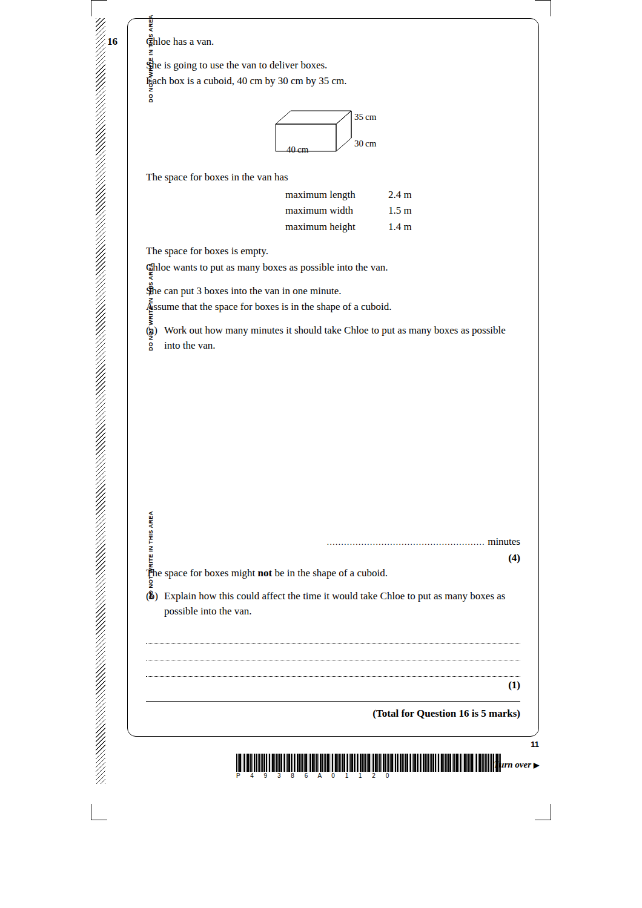DO NOT WRITE IN THIS AREA
DO NOT WRITE IN THIS AREA
DO NOT WRITE IN THIS AREA
16
Chloe has a van.
She is going to use the van to deliver boxes.
Each box is a cuboid, 40 cm by 30 cm by 35 cm.
35 cm
30 cm
40 cm
The space for boxes in the van has
maximum length 2.4 m
maximum width 1.5 m
maximum height 1.4 m
The space for boxes is empty.
Chloe wants to put as many boxes as possible into the van.
She can put 3 boxes into the van in one minute.
Assume that the space for boxes is in the shape of a cuboid.
(a)
Work out how many minutes it should take Chloe to put as many boxes as possible into the van.
....................................................... minutes
(4)
The space for boxes might not be in the shape of a cuboid.
(b)
Explain how this could affect the time it would take Chloe to put as many boxes as possible into the van.
(1)
(Total for Question 16 is 5 marks)
11
P 4 9 3 8 6 A 0 1 1 2 0
Turn over▶